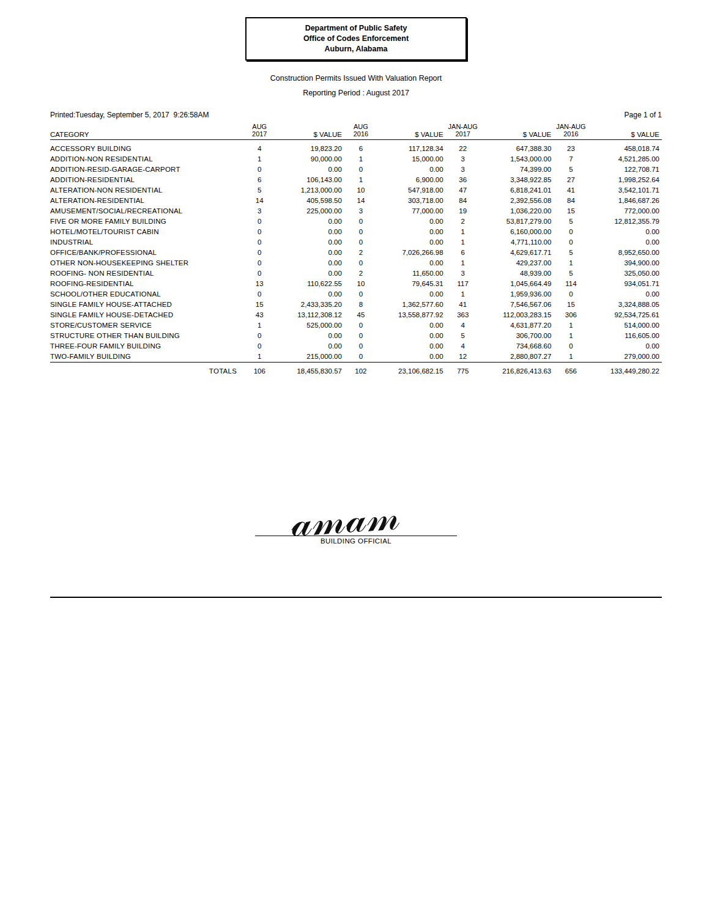Department of Public Safety
Office of Codes Enforcement
Auburn, Alabama
Construction Permits Issued With Valuation Report
Reporting Period : August 2017
Printed:Tuesday, September 5, 2017 9:26:58AM
Page 1 of 1
| CATEGORY | AUG 2017 | $ VALUE | AUG 2016 | $ VALUE | JAN-AUG 2017 | $ VALUE | JAN-AUG 2016 | $ VALUE |
| --- | --- | --- | --- | --- | --- | --- | --- | --- |
| ACCESSORY BUILDING | 4 | 19,823.20 | 6 | 117,128.34 | 22 | 647,388.30 | 23 | 458,018.74 |
| ADDITION-NON RESIDENTIAL | 1 | 90,000.00 | 1 | 15,000.00 | 3 | 1,543,000.00 | 7 | 4,521,285.00 |
| ADDITION-RESID-GARAGE-CARPORT | 0 | 0.00 | 0 | 0.00 | 3 | 74,399.00 | 5 | 122,708.71 |
| ADDITION-RESIDENTIAL | 6 | 106,143.00 | 1 | 6,900.00 | 36 | 3,348,922.85 | 27 | 1,998,252.64 |
| ALTERATION-NON RESIDENTIAL | 5 | 1,213,000.00 | 10 | 547,918.00 | 47 | 6,818,241.01 | 41 | 3,542,101.71 |
| ALTERATION-RESIDENTIAL | 14 | 405,598.50 | 14 | 303,718.00 | 84 | 2,392,556.08 | 84 | 1,846,687.26 |
| AMUSEMENT/SOCIAL/RECREATIONAL | 3 | 225,000.00 | 3 | 77,000.00 | 19 | 1,036,220.00 | 15 | 772,000.00 |
| FIVE OR MORE FAMILY BUILDING | 0 | 0.00 | 0 | 0.00 | 2 | 53,817,279.00 | 5 | 12,812,355.79 |
| HOTEL/MOTEL/TOURIST CABIN | 0 | 0.00 | 0 | 0.00 | 1 | 6,160,000.00 | 0 | 0.00 |
| INDUSTRIAL | 0 | 0.00 | 0 | 0.00 | 1 | 4,771,110.00 | 0 | 0.00 |
| OFFICE/BANK/PROFESSIONAL | 0 | 0.00 | 2 | 7,026,266.98 | 6 | 4,629,617.71 | 5 | 8,952,650.00 |
| OTHER NON-HOUSEKEEPING SHELTER | 0 | 0.00 | 0 | 0.00 | 1 | 429,237.00 | 1 | 394,900.00 |
| ROOFING- NON RESIDENTIAL | 0 | 0.00 | 2 | 11,650.00 | 3 | 48,939.00 | 5 | 325,050.00 |
| ROOFING-RESIDENTIAL | 13 | 110,622.55 | 10 | 79,645.31 | 117 | 1,045,664.49 | 114 | 934,051.71 |
| SCHOOL/OTHER EDUCATIONAL | 0 | 0.00 | 0 | 0.00 | 1 | 1,959,936.00 | 0 | 0.00 |
| SINGLE FAMILY HOUSE-ATTACHED | 15 | 2,433,335.20 | 8 | 1,362,577.60 | 41 | 7,546,567.06 | 15 | 3,324,888.05 |
| SINGLE FAMILY HOUSE-DETACHED | 43 | 13,112,308.12 | 45 | 13,558,877.92 | 363 | 112,003,283.15 | 306 | 92,534,725.61 |
| STORE/CUSTOMER SERVICE | 1 | 525,000.00 | 0 | 0.00 | 4 | 4,631,877.20 | 1 | 514,000.00 |
| STRUCTURE OTHER THAN BUILDING | 0 | 0.00 | 0 | 0.00 | 5 | 306,700.00 | 1 | 116,605.00 |
| THREE-FOUR FAMILY BUILDING | 0 | 0.00 | 0 | 0.00 | 4 | 734,668.60 | 0 | 0.00 |
| TWO-FAMILY BUILDING | 1 | 215,000.00 | 0 | 0.00 | 12 | 2,880,807.27 | 1 | 279,000.00 |
| TOTALS | 106 | 18,455,830.57 | 102 | 23,106,682.15 | 775 | 216,826,413.63 | 656 | 133,449,280.22 |
𝒶𝓂𝒶𝓂
BUILDING OFFICIAL